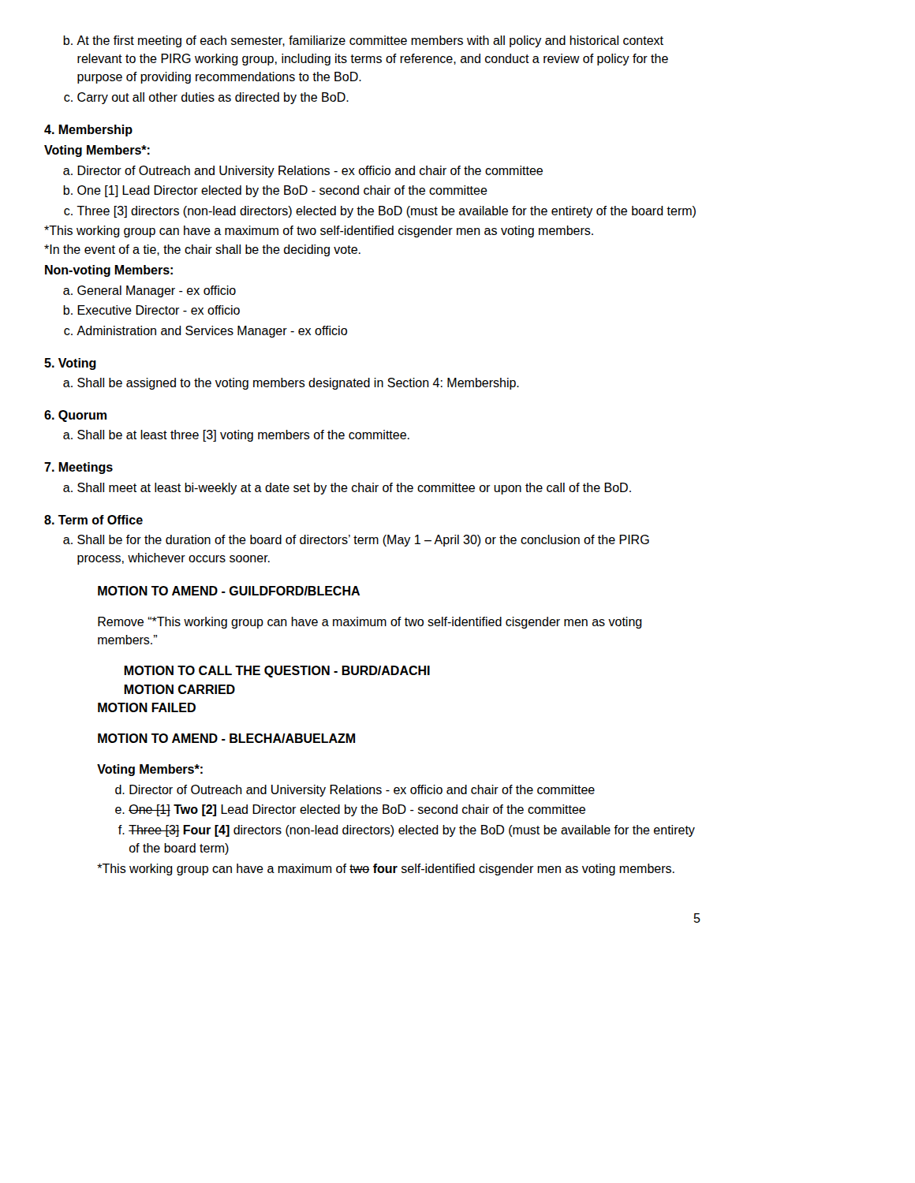At the first meeting of each semester, familiarize committee members with all policy and historical context relevant to the PIRG working group, including its terms of reference, and conduct a review of policy for the purpose of providing recommendations to the BoD.
Carry out all other duties as directed by the BoD.
4. Membership
Voting Members*:
Director of Outreach and University Relations - ex officio and chair of the committee
One [1] Lead Director elected by the BoD - second chair of the committee
Three [3] directors (non-lead directors) elected by the BoD (must be available for the entirety of the board term)
*This working group can have a maximum of two self-identified cisgender men as voting members.
*In the event of a tie, the chair shall be the deciding vote.
Non-voting Members:
General Manager - ex officio
Executive Director - ex officio
Administration and Services Manager - ex officio
5. Voting
Shall be assigned to the voting members designated in Section 4: Membership.
6. Quorum
Shall be at least three [3] voting members of the committee.
7. Meetings
Shall meet at least bi-weekly at a date set by the chair of the committee or upon the call of the BoD.
8. Term of Office
Shall be for the duration of the board of directors’ term (May 1 – April 30) or the conclusion of the PIRG process, whichever occurs sooner.
MOTION TO AMEND - GUILDFORD/BLECHA
Remove “*This working group can have a maximum of two self-identified cisgender men as voting members.”
MOTION TO CALL THE QUESTION - BURD/ADACHI
MOTION CARRIED
MOTION FAILED
MOTION TO AMEND - BLECHA/ABUELAZM
Voting Members*:
Director of Outreach and University Relations - ex officio and chair of the committee
One [1] Two [2] Lead Director elected by the BoD - second chair of the committee
Three [3] Four [4] directors (non-lead directors) elected by the BoD (must be available for the entirety of the board term)
*This working group can have a maximum of two four self-identified cisgender men as voting members.
5